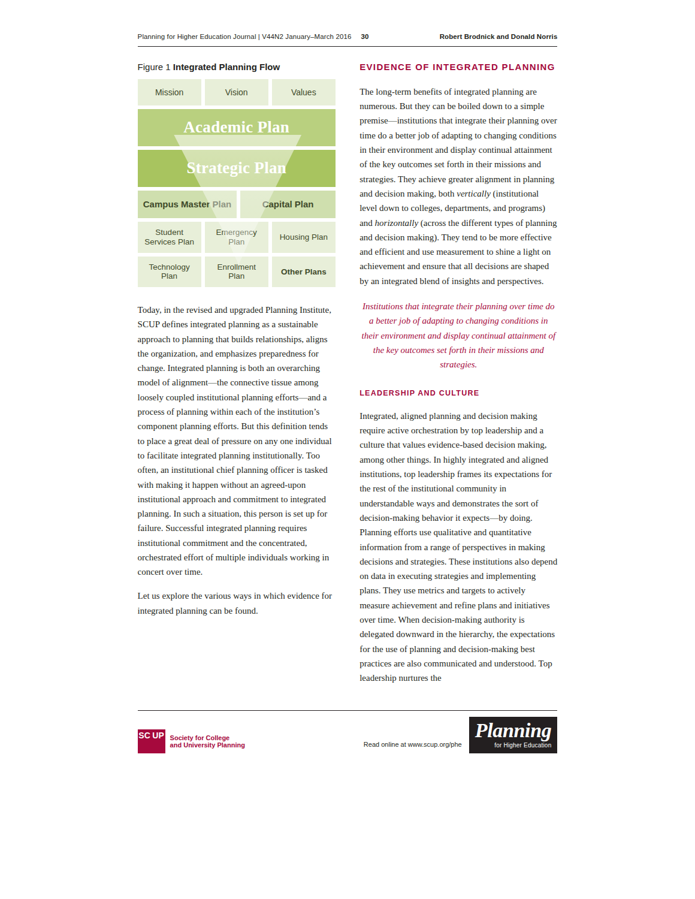Planning for Higher Education Journal | V44N2 January–March 2016 30 Robert Brodnick and Donald Norris
Figure 1 Integrated Planning Flow
Mission
Vision
Values
Academic Plan
Strategic Plan
Campus Master Plan
Capital Plan
Student Services Plan
Emergency Plan
Housing Plan
Technology Plan
Enrollment Plan
Other Plans
Today, in the revised and upgraded Planning Institute, SCUP defines integrated planning as a sustainable approach to planning that builds relationships, aligns the organization, and emphasizes preparedness for change. Integrated planning is both an overarching model of alignment—the connective tissue among loosely coupled institutional planning efforts—and a process of planning within each of the institution’s component planning efforts. But this definition tends to place a great deal of pressure on any one individual to facilitate integrated planning institutionally. Too often, an institutional chief planning officer is tasked with making it happen without an agreed-upon institutional approach and commitment to integrated planning. In such a situation, this person is set up for failure. Successful integrated planning requires institutional commitment and the concentrated, orchestrated effort of multiple individuals working in concert over time.
Let us explore the various ways in which evidence for integrated planning can be found.
Evidence of Integrated Planning
The long-term benefits of integrated planning are numerous. But they can be boiled down to a simple premise—institutions that integrate their planning over time do a better job of adapting to changing conditions in their environment and display continual attainment of the key outcomes set forth in their missions and strategies. They achieve greater alignment in planning and decision making, both vertically (institutional level down to colleges, departments, and programs) and horizontally (across the different types of planning and decision making). They tend to be more effective and efficient and use measurement to shine a light on achievement and ensure that all decisions are shaped by an integrated blend of insights and perspectives.
Institutions that integrate their planning over time do a better job of adapting to changing conditions in their environment and display continual attainment of the key outcomes set forth in their missions and strategies.
Leadership and Culture
Integrated, aligned planning and decision making require active orchestration by top leadership and a culture that values evidence-based decision making, among other things. In highly integrated and aligned institutions, top leadership frames its expectations for the rest of the institutional community in understandable ways and demonstrates the sort of decision-making behavior it expects—by doing. Planning efforts use qualitative and quantitative information from a range of perspectives in making decisions and strategies. These institutions also depend on data in executing strategies and implementing plans. They use metrics and targets to actively measure achievement and refine plans and initiatives over time. When decision-making authority is delegated downward in the hierarchy, the expectations for the use of planning and decision-making best practices are also communicated and understood. Top leadership nurtures the
SC UP
Society for College
and University Planning
Read online at www.scup.org/phe
Planning for Higher Education